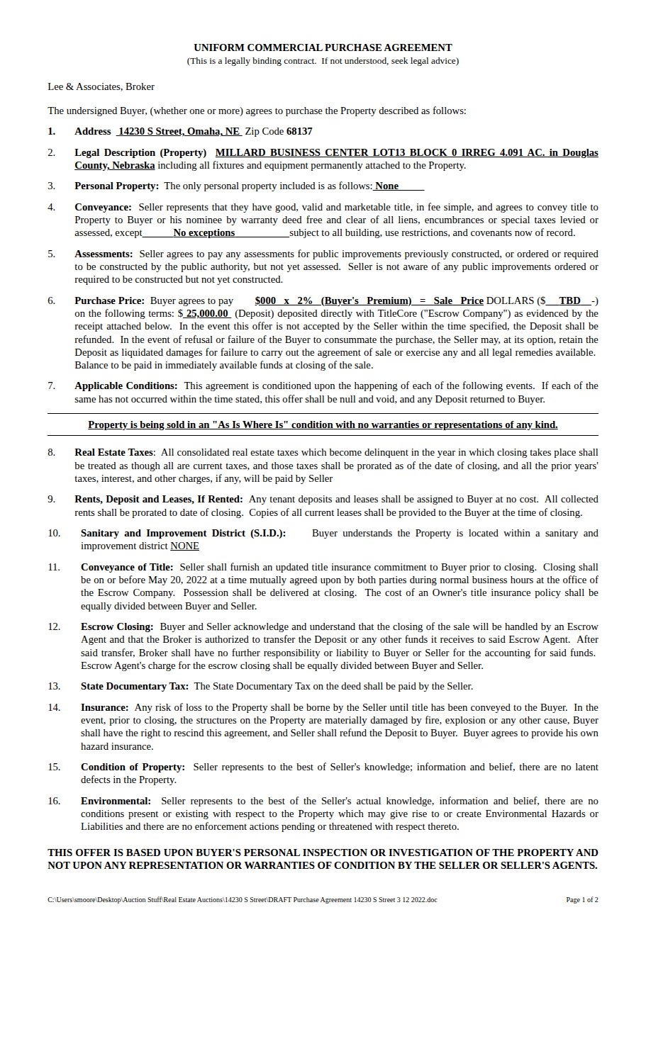Uniform Commercial Purchase Agreement
(This is a legally binding contract. If not understood, seek legal advice)
Lee & Associates, Broker
The undersigned Buyer, (whether one or more) agrees to purchase the Property described as follows:
1.
Address 14230 S Street, Omaha, NE Zip Code 68137
2.
Legal Description (Property) MILLARD BUSINESS CENTER LOT13 BLOCK 0 IRREG 4.091 AC. in Douglas County, Nebraska including all fixtures and equipment permanently attached to the Property.
3.
Personal Property: The only personal property included is as follows: None
4.
Conveyance: Seller represents that they have good, valid and marketable title, in fee simple, and agrees to convey title to Property to Buyer or his nominee by warranty deed free and clear of all liens, encumbrances or special taxes levied or assessed, except No exceptions subject to all building, use restrictions, and covenants now of record.
5.
Assessments: Seller agrees to pay any assessments for public improvements previously constructed, or ordered or required to be constructed by the public authority, but not yet assessed. Seller is not aware of any public improvements ordered or required to be constructed but not yet constructed.
6.
Purchase Price: Buyer agrees to pay $000 x 2% (Buyer's Premium) = Sale Price DOLLARS ($ TBD -) on the following terms: $ 25,000.00 (Deposit) deposited directly with TitleCore ("Escrow Company") as evidenced by the receipt attached below. In the event this offer is not accepted by the Seller within the time specified, the Deposit shall be refunded. In the event of refusal or failure of the Buyer to consummate the purchase, the Seller may, at its option, retain the Deposit as liquidated damages for failure to carry out the agreement of sale or exercise any and all legal remedies available. Balance to be paid in immediately available funds at closing of the sale.
7.
Applicable Conditions: This agreement is conditioned upon the happening of each of the following events. If each of the same has not occurred within the time stated, this offer shall be null and void, and any Deposit returned to Buyer.
Property is being sold in an "As Is Where Is" condition with no warranties or representations of any kind.
8.
Real Estate Taxes: All consolidated real estate taxes which become delinquent in the year in which closing takes place shall be treated as though all are current taxes, and those taxes shall be prorated as of the date of closing, and all the prior years' taxes, interest, and other charges, if any, will be paid by Seller
9.
Rents, Deposit and Leases, If Rented: Any tenant deposits and leases shall be assigned to Buyer at no cost. All collected rents shall be prorated to date of closing. Copies of all current leases shall be provided to the Buyer at the time of closing.
10.
Sanitary and Improvement District (S.I.D.): Buyer understands the Property is located within a sanitary and improvement district NONE
11.
Conveyance of Title: Seller shall furnish an updated title insurance commitment to Buyer prior to closing. Closing shall be on or before May 20, 2022 at a time mutually agreed upon by both parties during normal business hours at the office of the Escrow Company. Possession shall be delivered at closing. The cost of an Owner's title insurance policy shall be equally divided between Buyer and Seller.
12.
Escrow Closing: Buyer and Seller acknowledge and understand that the closing of the sale will be handled by an Escrow Agent and that the Broker is authorized to transfer the Deposit or any other funds it receives to said Escrow Agent. After said transfer, Broker shall have no further responsibility or liability to Buyer or Seller for the accounting for said funds. Escrow Agent's charge for the escrow closing shall be equally divided between Buyer and Seller.
13.
State Documentary Tax: The State Documentary Tax on the deed shall be paid by the Seller.
14.
Insurance: Any risk of loss to the Property shall be borne by the Seller until title has been conveyed to the Buyer. In the event, prior to closing, the structures on the Property are materially damaged by fire, explosion or any other cause, Buyer shall have the right to rescind this agreement, and Seller shall refund the Deposit to Buyer. Buyer agrees to provide his own hazard insurance.
15.
Condition of Property: Seller represents to the best of Seller's knowledge; information and belief, there are no latent defects in the Property.
16.
Environmental: Seller represents to the best of the Seller's actual knowledge, information and belief, there are no conditions present or existing with respect to the Property which may give rise to or create Environmental Hazards or Liabilities and there are no enforcement actions pending or threatened with respect thereto.
This offer is based upon buyer's personal inspection or investigation of the property and not upon any representation or warranties of condition by the seller or seller's agents.
C:\Users\smoore\Desktop\Auction Stuff\Real Estate Auctions\14230 S Street\DRAFT Purchase Agreement 14230 S Street 3 12 2022.doc
Page 1 of 2